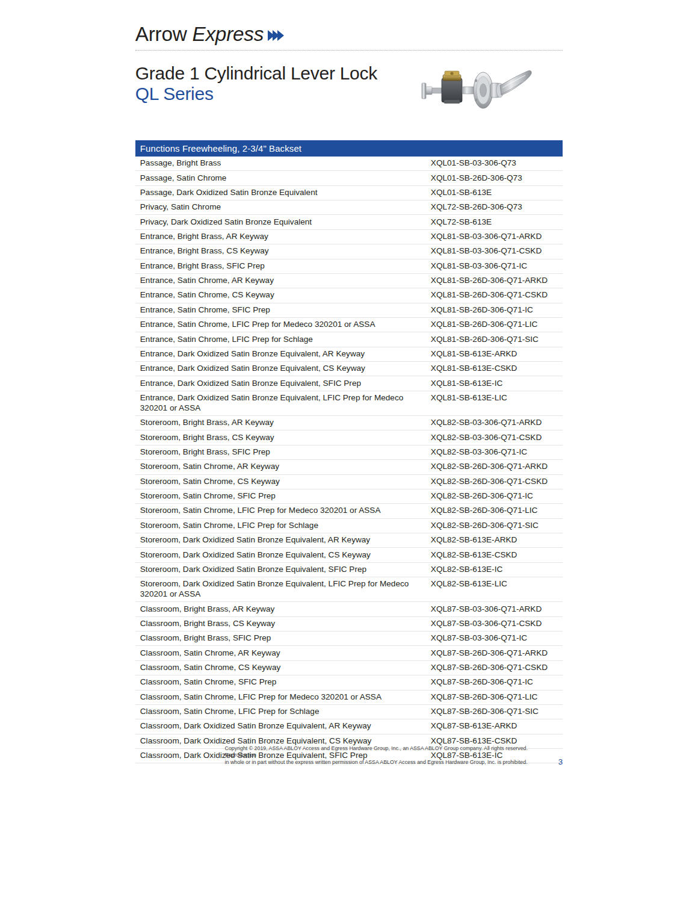Arrow Express
Grade 1 Cylindrical Lever Lock QL Series
| Functions Freewheeling, 2-3/4" Backset |
| --- |
| Passage, Bright Brass | XQL01-SB-03-306-Q73 |
| Passage, Satin Chrome | XQL01-SB-26D-306-Q73 |
| Passage, Dark Oxidized Satin Bronze Equivalent | XQL01-SB-613E |
| Privacy, Satin Chrome | XQL72-SB-26D-306-Q73 |
| Privacy, Dark Oxidized Satin Bronze Equivalent | XQL72-SB-613E |
| Entrance, Bright Brass, AR Keyway | XQL81-SB-03-306-Q71-ARKD |
| Entrance, Bright Brass, CS Keyway | XQL81-SB-03-306-Q71-CSKD |
| Entrance, Bright Brass, SFIC Prep | XQL81-SB-03-306-Q71-IC |
| Entrance, Satin Chrome, AR Keyway | XQL81-SB-26D-306-Q71-ARKD |
| Entrance, Satin Chrome, CS Keyway | XQL81-SB-26D-306-Q71-CSKD |
| Entrance, Satin Chrome, SFIC Prep | XQL81-SB-26D-306-Q71-IC |
| Entrance, Satin Chrome, LFIC Prep for Medeco 320201 or ASSA | XQL81-SB-26D-306-Q71-LIC |
| Entrance, Satin Chrome, LFIC Prep for Schlage | XQL81-SB-26D-306-Q71-SIC |
| Entrance, Dark Oxidized Satin Bronze Equivalent, AR Keyway | XQL81-SB-613E-ARKD |
| Entrance, Dark Oxidized Satin Bronze Equivalent, CS Keyway | XQL81-SB-613E-CSKD |
| Entrance, Dark Oxidized Satin Bronze Equivalent, SFIC Prep | XQL81-SB-613E-IC |
| Entrance, Dark Oxidized Satin Bronze Equivalent, LFIC Prep for Medeco 320201 or ASSA | XQL81-SB-613E-LIC |
| Storeroom, Bright Brass, AR Keyway | XQL82-SB-03-306-Q71-ARKD |
| Storeroom, Bright Brass, CS Keyway | XQL82-SB-03-306-Q71-CSKD |
| Storeroom, Bright Brass, SFIC Prep | XQL82-SB-03-306-Q71-IC |
| Storeroom, Satin Chrome, AR Keyway | XQL82-SB-26D-306-Q71-ARKD |
| Storeroom, Satin Chrome, CS Keyway | XQL82-SB-26D-306-Q71-CSKD |
| Storeroom, Satin Chrome, SFIC Prep | XQL82-SB-26D-306-Q71-IC |
| Storeroom, Satin Chrome, LFIC Prep for Medeco 320201 or ASSA | XQL82-SB-26D-306-Q71-LIC |
| Storeroom, Satin Chrome, LFIC Prep for Schlage | XQL82-SB-26D-306-Q71-SIC |
| Storeroom, Dark Oxidized Satin Bronze Equivalent, AR Keyway | XQL82-SB-613E-ARKD |
| Storeroom, Dark Oxidized Satin Bronze Equivalent, CS Keyway | XQL82-SB-613E-CSKD |
| Storeroom, Dark Oxidized Satin Bronze Equivalent, SFIC Prep | XQL82-SB-613E-IC |
| Storeroom, Dark Oxidized Satin Bronze Equivalent, LFIC Prep for Medeco 320201 or ASSA | XQL82-SB-613E-LIC |
| Classroom, Bright Brass, AR Keyway | XQL87-SB-03-306-Q71-ARKD |
| Classroom, Bright Brass, CS Keyway | XQL87-SB-03-306-Q71-CSKD |
| Classroom, Bright Brass, SFIC Prep | XQL87-SB-03-306-Q71-IC |
| Classroom, Satin Chrome, AR Keyway | XQL87-SB-26D-306-Q71-ARKD |
| Classroom, Satin Chrome, CS Keyway | XQL87-SB-26D-306-Q71-CSKD |
| Classroom, Satin Chrome, SFIC Prep | XQL87-SB-26D-306-Q71-IC |
| Classroom, Satin Chrome, LFIC Prep for Medeco 320201 or ASSA | XQL87-SB-26D-306-Q71-LIC |
| Classroom, Satin Chrome, LFIC Prep for Schlage | XQL87-SB-26D-306-Q71-SIC |
| Classroom, Dark Oxidized Satin Bronze Equivalent, AR Keyway | XQL87-SB-613E-ARKD |
| Classroom, Dark Oxidized Satin Bronze Equivalent, CS Keyway | XQL87-SB-613E-CSKD |
| Classroom, Dark Oxidized Satin Bronze Equivalent, SFIC Prep | XQL87-SB-613E-IC |
Copyright © 2019, ASSA ABLOY Access and Egress Hardware Group, Inc., an ASSA ABLOY Group company. All rights reserved. Reproduction
in whole or in part without the express written permission of ASSA ABLOY Access and Egress Hardware Group, Inc. is prohibited.
3